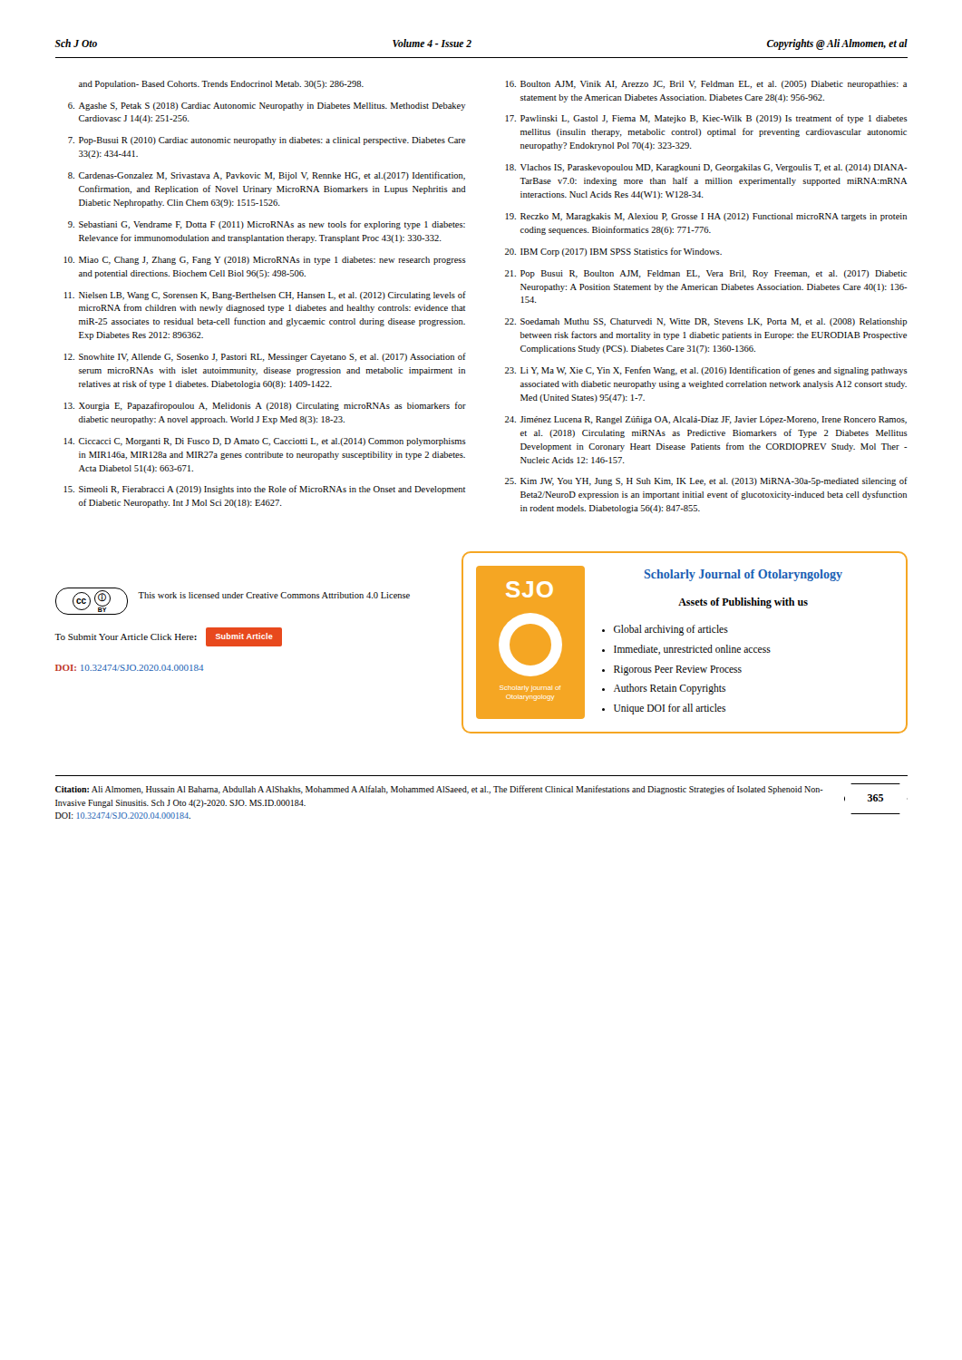Sch J Oto
Volume 4 - Issue 2
Copyrights @ Ali Almomen, et al
and Population- Based Cohorts. Trends Endocrinol Metab. 30(5): 286-298.
6. Agashe S, Petak S (2018) Cardiac Autonomic Neuropathy in Diabetes Mellitus. Methodist Debakey Cardiovasc J 14(4): 251-256.
7. Pop-Busui R (2010) Cardiac autonomic neuropathy in diabetes: a clinical perspective. Diabetes Care 33(2): 434-441.
8. Cardenas-Gonzalez M, Srivastava A, Pavkovic M, Bijol V, Rennke HG, et al.(2017) Identification, Confirmation, and Replication of Novel Urinary MicroRNA Biomarkers in Lupus Nephritis and Diabetic Nephropathy. Clin Chem 63(9): 1515-1526.
9. Sebastiani G, Vendrame F, Dotta F (2011) MicroRNAs as new tools for exploring type 1 diabetes: Relevance for immunomodulation and transplantation therapy. Transplant Proc 43(1): 330-332.
10. Miao C, Chang J, Zhang G, Fang Y (2018) MicroRNAs in type 1 diabetes: new research progress and potential directions. Biochem Cell Biol 96(5): 498-506.
11. Nielsen LB, Wang C, Sorensen K, Bang-Berthelsen CH, Hansen L, et al. (2012) Circulating levels of microRNA from children with newly diagnosed type 1 diabetes and healthy controls: evidence that miR-25 associates to residual beta-cell function and glycaemic control during disease progression. Exp Diabetes Res 2012: 896362.
12. Snowhite IV, Allende G, Sosenko J, Pastori RL, Messinger Cayetano S, et al. (2017) Association of serum microRNAs with islet autoimmunity, disease progression and metabolic impairment in relatives at risk of type 1 diabetes. Diabetologia 60(8): 1409-1422.
13. Xourgia E, Papazafiropoulou A, Melidonis A (2018) Circulating microRNAs as biomarkers for diabetic neuropathy: A novel approach. World J Exp Med 8(3): 18-23.
14. Ciccacci C, Morganti R, Di Fusco D, D Amato C, Cacciotti L, et al.(2014) Common polymorphisms in MIR146a, MIR128a and MIR27a genes contribute to neuropathy susceptibility in type 2 diabetes. Acta Diabetol 51(4): 663-671.
15. Simeoli R, Fierabracci A (2019) Insights into the Role of MicroRNAs in the Onset and Development of Diabetic Neuropathy. Int J Mol Sci 20(18): E4627.
16. Boulton AJM, Vinik AI, Arezzo JC, Bril V, Feldman EL, et al. (2005) Diabetic neuropathies: a statement by the American Diabetes Association. Diabetes Care 28(4): 956-962.
17. Pawlinski L, Gastol J, Fiema M, Matejko B, Kiec-Wilk B (2019) Is treatment of type 1 diabetes mellitus (insulin therapy, metabolic control) optimal for preventing cardiovascular autonomic neuropathy? Endokrynol Pol 70(4): 323-329.
18. Vlachos IS, Paraskevopoulou MD, Karagkouni D, Georgakilas G, Vergoulis T, et al. (2014) DIANA-TarBase v7.0: indexing more than half a million experimentally supported miRNA:mRNA interactions. Nucl Acids Res 44(W1): W128-34.
19. Reczko M, Maragkakis M, Alexiou P, Grosse I HA (2012) Functional microRNA targets in protein coding sequences. Bioinformatics 28(6): 771-776.
20. IBM Corp (2017) IBM SPSS Statistics for Windows.
21. Pop Busui R, Boulton AJM, Feldman EL, Vera Bril, Roy Freeman, et al. (2017) Diabetic Neuropathy: A Position Statement by the American Diabetes Association. Diabetes Care 40(1): 136-154.
22. Soedamah Muthu SS, Chaturvedi N, Witte DR, Stevens LK, Porta M, et al. (2008) Relationship between risk factors and mortality in type 1 diabetic patients in Europe: the EURODIAB Prospective Complications Study (PCS). Diabetes Care 31(7): 1360-1366.
23. Li Y, Ma W, Xie C, Yin X, Fenfen Wang, et al. (2016) Identification of genes and signaling pathways associated with diabetic neuropathy using a weighted correlation network analysis A12 consort study. Med (United States) 95(47): 1-7.
24. Jiménez Lucena R, Rangel Zúñiga OA, Alcalá-Díaz JF, Javier López-Moreno, Irene Roncero Ramos, et al. (2018) Circulating miRNAs as Predictive Biomarkers of Type 2 Diabetes Mellitus Development in Coronary Heart Disease Patients from the CORDIOPREV Study. Mol Ther - Nucleic Acids 12: 146-157.
25. Kim JW, You YH, Jung S, H Suh Kim, IK Lee, et al. (2013) MiRNA-30a-5p-mediated silencing of Beta2/NeuroD expression is an important initial event of glucotoxicity-induced beta cell dysfunction in rodent models. Diabetologia 56(4): 847-855.
cc
ⓘ
BY
This work is licensed under Creative Commons Attribution 4.0 License
To Submit Your Article Click Here: Submit Article
DOI: 10.32474/SJO.2020.04.000184
SJO
Scholarly journal of
Otolaryngology
Scholarly Journal of Otolaryngology
Assets of Publishing with us
Global archiving of articles
Immediate, unrestricted online access
Rigorous Peer Review Process
Authors Retain Copyrights
Unique DOI for all articles
Citation: Ali Almomen, Hussain Al Baharna, Abdullah A AlShakhs, Mohammed A Alfalah, Mohammed AlSaeed, et al., The Different Clinical Manifestations and Diagnostic Strategies of Isolated Sphenoid Non-Invasive Fungal Sinusitis. Sch J Oto 4(2)-2020. SJO. MS.ID.000184.
DOI: 10.32474/SJO.2020.04.000184.
365